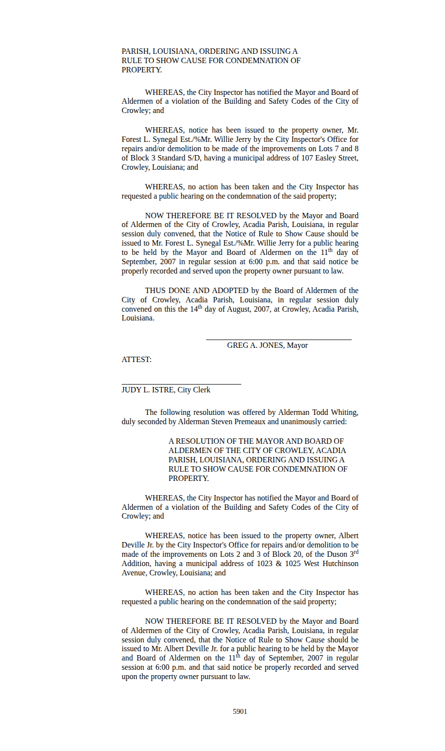PARISH, LOUISIANA, ORDERING AND ISSUING A
RULE TO SHOW CAUSE FOR CONDEMNATION OF
PROPERTY.
WHEREAS, the City Inspector has notified the Mayor and Board of Aldermen of a violation of the Building and Safety Codes of the City of Crowley; and
WHEREAS, notice has been issued to the property owner, Mr. Forest L. Synegal Est./%Mr. Willie Jerry by the City Inspector's Office for repairs and/or demolition to be made of the improvements on Lots 7 and 8 of Block 3 Standard S/D, having a municipal address of 107 Easley Street, Crowley, Louisiana; and
WHEREAS, no action has been taken and the City Inspector has requested a public hearing on the condemnation of the said property;
NOW THEREFORE BE IT RESOLVED by the Mayor and Board of Aldermen of the City of Crowley, Acadia Parish, Louisiana, in regular session duly convened, that the Notice of Rule to Show Cause should be issued to Mr. Forest L. Synegal Est./%Mr. Willie Jerry for a public hearing to be held by the Mayor and Board of Aldermen on the 11th day of September, 2007 in regular session at 6:00 p.m. and that said notice be properly recorded and served upon the property owner pursuant to law.
THUS DONE AND ADOPTED by the Board of Aldermen of the City of Crowley, Acadia Parish, Louisiana, in regular session duly convened on this the 14th day of August, 2007, at Crowley, Acadia Parish, Louisiana.
GREG A. JONES, Mayor
ATTEST:
JUDY L. ISTRE, City Clerk
The following resolution was offered by Alderman Todd Whiting, duly seconded by Alderman Steven Premeaux and unanimously carried:
A RESOLUTION OF THE MAYOR AND BOARD OF
ALDERMEN OF THE CITY OF CROWLEY, ACADIA
PARISH, LOUISIANA, ORDERING AND ISSUING A
RULE TO SHOW CAUSE FOR CONDEMNATION OF
PROPERTY.
WHEREAS, the City Inspector has notified the Mayor and Board of Aldermen of a violation of the Building and Safety Codes of the City of Crowley; and
WHEREAS, notice has been issued to the property owner, Albert Deville Jr. by the City Inspector's Office for repairs and/or demolition to be made of the improvements on Lots 2 and 3 of Block 20, of the Duson 3rd Addition, having a municipal address of 1023 & 1025 West Hutchinson Avenue, Crowley, Louisiana; and
WHEREAS, no action has been taken and the City Inspector has requested a public hearing on the condemnation of the said property;
NOW THEREFORE BE IT RESOLVED by the Mayor and Board of Aldermen of the City of Crowley, Acadia Parish, Louisiana, in regular session duly convened, that the Notice of Rule to Show Cause should be issued to Mr. Albert Deville Jr. for a public hearing to be held by the Mayor and Board of Aldermen on the 11th day of September, 2007 in regular session at 6:00 p.m. and that said notice be properly recorded and served upon the property owner pursuant to law.
5901